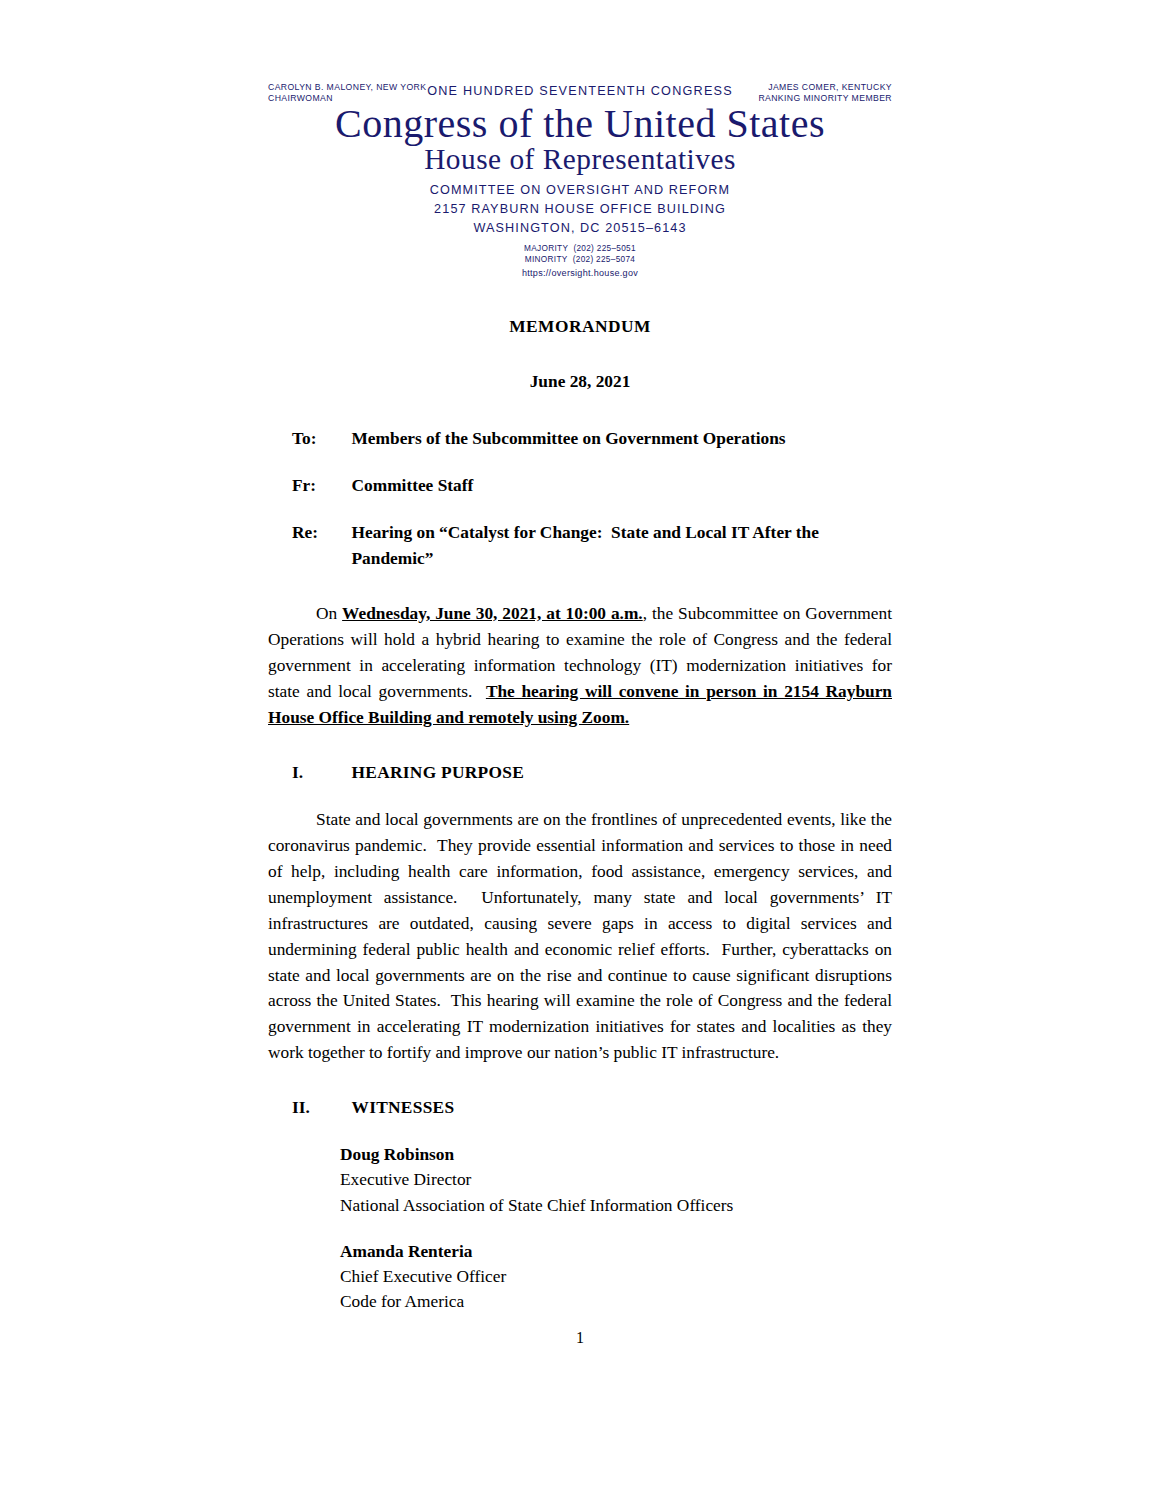CAROLYN B. MALONEY, NEW YORK
CHAIRWOMAN
JAMES COMER, KENTUCKY
RANKING MINORITY MEMBER
ONE HUNDRED SEVENTEENTH CONGRESS
Congress of the United States
House of Representatives
COMMITTEE ON OVERSIGHT AND REFORM
2157 RAYBURN HOUSE OFFICE BUILDING
WASHINGTON, DC 20515–6143
MAJORITY (202) 225–5051 MINORITY (202) 225–5074
https://oversight.house.gov
MEMORANDUM
June 28, 2021
| To: | Members of the Subcommittee on Government Operations |
| Fr: | Committee Staff |
| Re: | Hearing on “Catalyst for Change: State and Local IT After the Pandemic” |
On Wednesday, June 30, 2021, at 10:00 a.m., the Subcommittee on Government Operations will hold a hybrid hearing to examine the role of Congress and the federal government in accelerating information technology (IT) modernization initiatives for state and local governments. The hearing will convene in person in 2154 Rayburn House Office Building and remotely using Zoom.
I. HEARING PURPOSE
State and local governments are on the frontlines of unprecedented events, like the coronavirus pandemic. They provide essential information and services to those in need of help, including health care information, food assistance, emergency services, and unemployment assistance. Unfortunately, many state and local governments’ IT infrastructures are outdated, causing severe gaps in access to digital services and undermining federal public health and economic relief efforts. Further, cyberattacks on state and local governments are on the rise and continue to cause significant disruptions across the United States. This hearing will examine the role of Congress and the federal government in accelerating IT modernization initiatives for states and localities as they work together to fortify and improve our nation’s public IT infrastructure.
II. WITNESSES
Doug Robinson
Executive Director
National Association of State Chief Information Officers
Amanda Renteria
Chief Executive Officer
Code for America
1